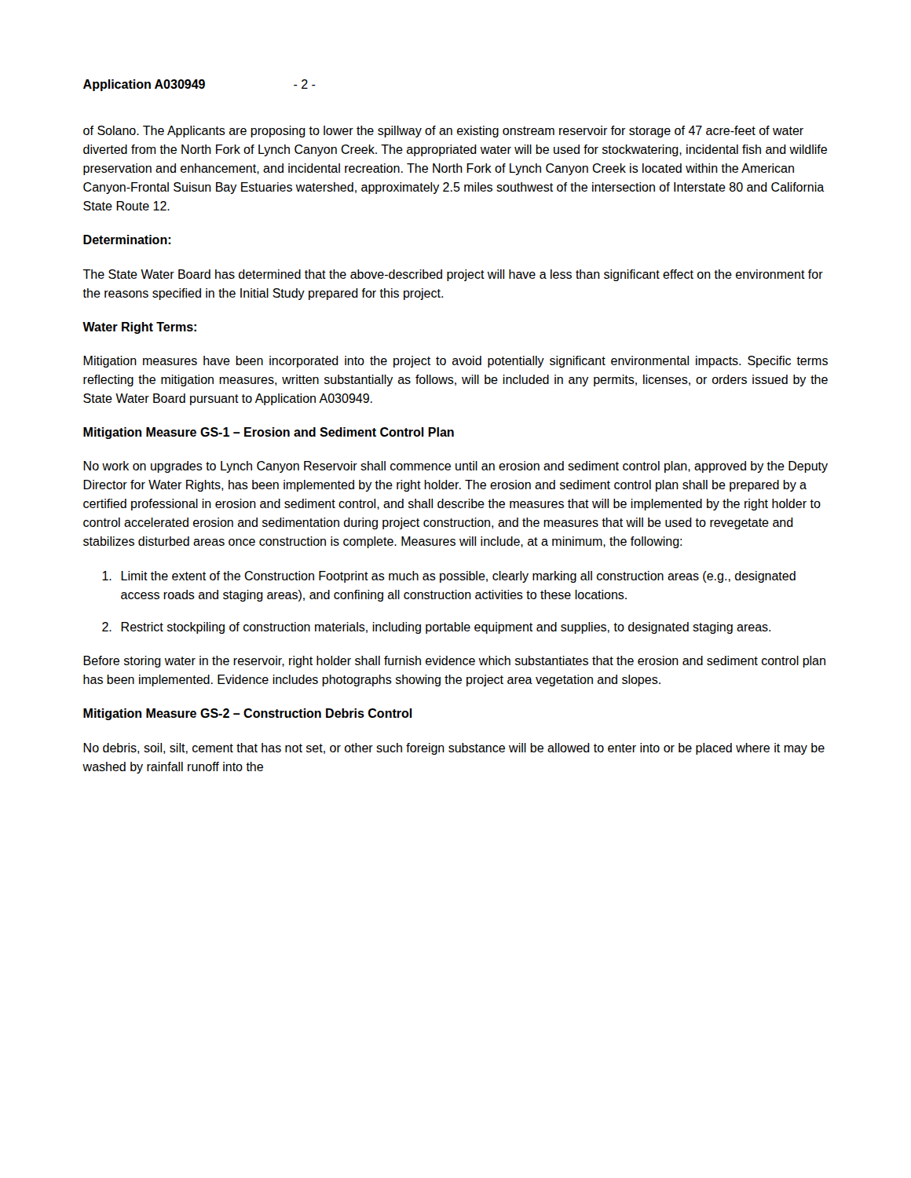Application A030949 - 2 -
of Solano. The Applicants are proposing to lower the spillway of an existing onstream reservoir for storage of 47 acre-feet of water diverted from the North Fork of Lynch Canyon Creek. The appropriated water will be used for stockwatering, incidental fish and wildlife preservation and enhancement, and incidental recreation. The North Fork of Lynch Canyon Creek is located within the American Canyon-Frontal Suisun Bay Estuaries watershed, approximately 2.5 miles southwest of the intersection of Interstate 80 and California State Route 12.
Determination:
The State Water Board has determined that the above-described project will have a less than significant effect on the environment for the reasons specified in the Initial Study prepared for this project.
Water Right Terms:
Mitigation measures have been incorporated into the project to avoid potentially significant environmental impacts. Specific terms reflecting the mitigation measures, written substantially as follows, will be included in any permits, licenses, or orders issued by the State Water Board pursuant to Application A030949.
Mitigation Measure GS-1 – Erosion and Sediment Control Plan
No work on upgrades to Lynch Canyon Reservoir shall commence until an erosion and sediment control plan, approved by the Deputy Director for Water Rights, has been implemented by the right holder. The erosion and sediment control plan shall be prepared by a certified professional in erosion and sediment control, and shall describe the measures that will be implemented by the right holder to control accelerated erosion and sedimentation during project construction, and the measures that will be used to revegetate and stabilizes disturbed areas once construction is complete. Measures will include, at a minimum, the following:
Limit the extent of the Construction Footprint as much as possible, clearly marking all construction areas (e.g., designated access roads and staging areas), and confining all construction activities to these locations.
Restrict stockpiling of construction materials, including portable equipment and supplies, to designated staging areas.
Before storing water in the reservoir, right holder shall furnish evidence which substantiates that the erosion and sediment control plan has been implemented. Evidence includes photographs showing the project area vegetation and slopes.
Mitigation Measure GS-2 – Construction Debris Control
No debris, soil, silt, cement that has not set, or other such foreign substance will be allowed to enter into or be placed where it may be washed by rainfall runoff into the